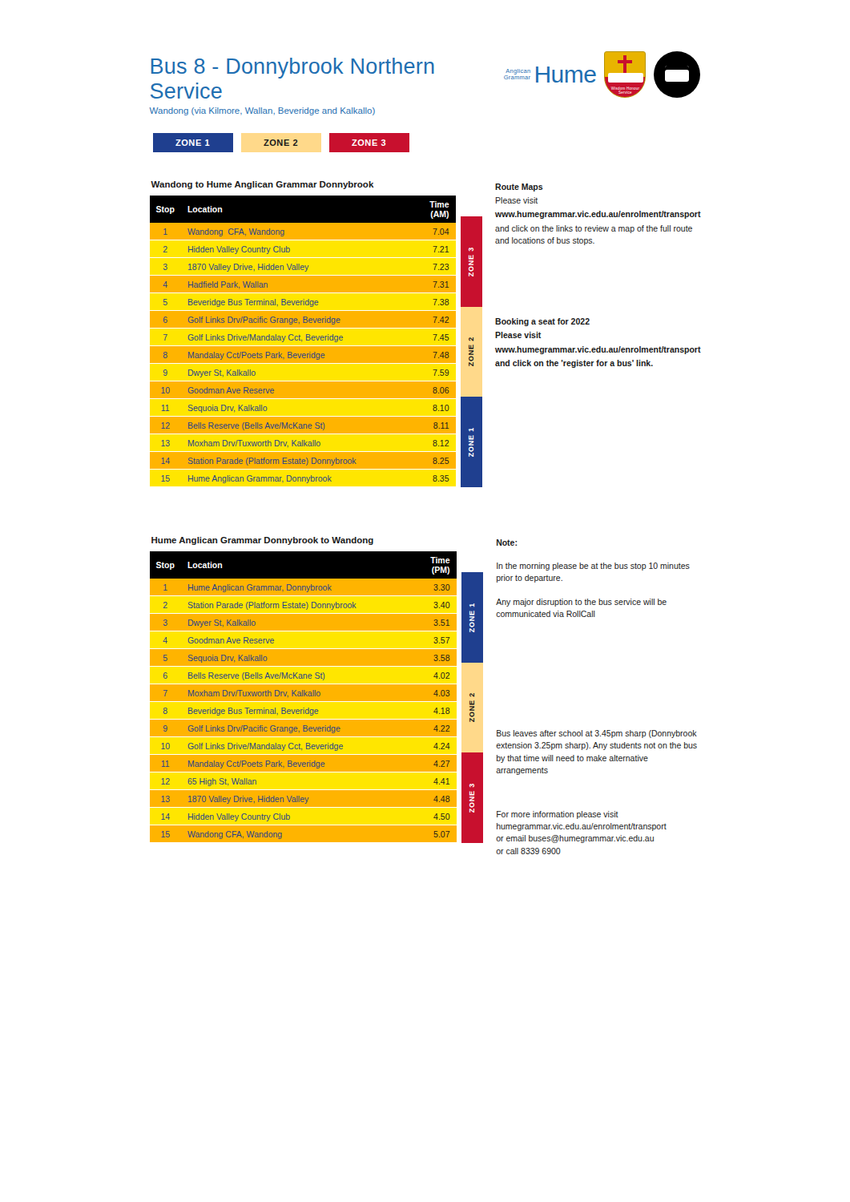Bus 8 - Donnybrook Northern Service
Wandong (via Kilmore, Wallan, Beveridge and Kalkallo)
Anglican
Grammar
Hume
Wisdom Honour Service
ZONE 1
ZONE 2
ZONE 3
Wandong to Hume Anglican Grammar Donnybrook
| Stop | Location | Time (AM) |
| --- | --- | --- |
| 1 | Wandong CFA, Wandong | 7.04 |
| 2 | Hidden Valley Country Club | 7.21 |
| 3 | 1870 Valley Drive, Hidden Valley | 7.23 |
| 4 | Hadfield Park, Wallan | 7.31 |
| 5 | Beveridge Bus Terminal, Beveridge | 7.38 |
| 6 | Golf Links Drv/Pacific Grange, Beveridge | 7.42 |
| 7 | Golf Links Drive/Mandalay Cct, Beveridge | 7.45 |
| 8 | Mandalay Cct/Poets Park, Beveridge | 7.48 |
| 9 | Dwyer St, Kalkallo | 7.59 |
| 10 | Goodman Ave Reserve | 8.06 |
| 11 | Sequoia Drv, Kalkallo | 8.10 |
| 12 | Bells Reserve (Bells Ave/McKane St) | 8.11 |
| 13 | Moxham Drv/Tuxworth Drv, Kalkallo | 8.12 |
| 14 | Station Parade (Platform Estate) Donnybrook | 8.25 |
| 15 | Hume Anglican Grammar, Donnybrook | 8.35 |
ZONE 3
ZONE 2
ZONE 1
Route Maps
Please visit
www.humegrammar.vic.edu.au/enrolment/transport
and click on the links to review a map of the full route and locations of bus stops.
Booking a seat for 2022
Please visit
www.humegrammar.vic.edu.au/enrolment/transport
and click on the 'register for a bus' link.
Hume Anglican Grammar Donnybrook to Wandong
| Stop | Location | Time (PM) |
| --- | --- | --- |
| 1 | Hume Anglican Grammar, Donnybrook | 3.30 |
| 2 | Station Parade (Platform Estate) Donnybrook | 3.40 |
| 3 | Dwyer St, Kalkallo | 3.51 |
| 4 | Goodman Ave Reserve | 3.57 |
| 5 | Sequoia Drv, Kalkallo | 3.58 |
| 6 | Bells Reserve (Bells Ave/McKane St) | 4.02 |
| 7 | Moxham Drv/Tuxworth Drv, Kalkallo | 4.03 |
| 8 | Beveridge Bus Terminal, Beveridge | 4.18 |
| 9 | Golf Links Drv/Pacific Grange, Beveridge | 4.22 |
| 10 | Golf Links Drive/Mandalay Cct, Beveridge | 4.24 |
| 11 | Mandalay Cct/Poets Park, Beveridge | 4.27 |
| 12 | 65 High St, Wallan | 4.41 |
| 13 | 1870 Valley Drive, Hidden Valley | 4.48 |
| 14 | Hidden Valley Country Club | 4.50 |
| 15 | Wandong CFA, Wandong | 5.07 |
ZONE 1
ZONE 2
ZONE 3
Note:
In the morning please be at the bus stop 10 minutes prior to departure.
Any major disruption to the bus service will be communicated via RollCall
Bus leaves after school at 3.45pm sharp (Donnybrook extension 3.25pm sharp). Any students not on the bus by that time will need to make alternative arrangements
For more information please visit
humegrammar.vic.edu.au/enrolment/transport
or email buses@humegrammar.vic.edu.au
or call 8339 6900